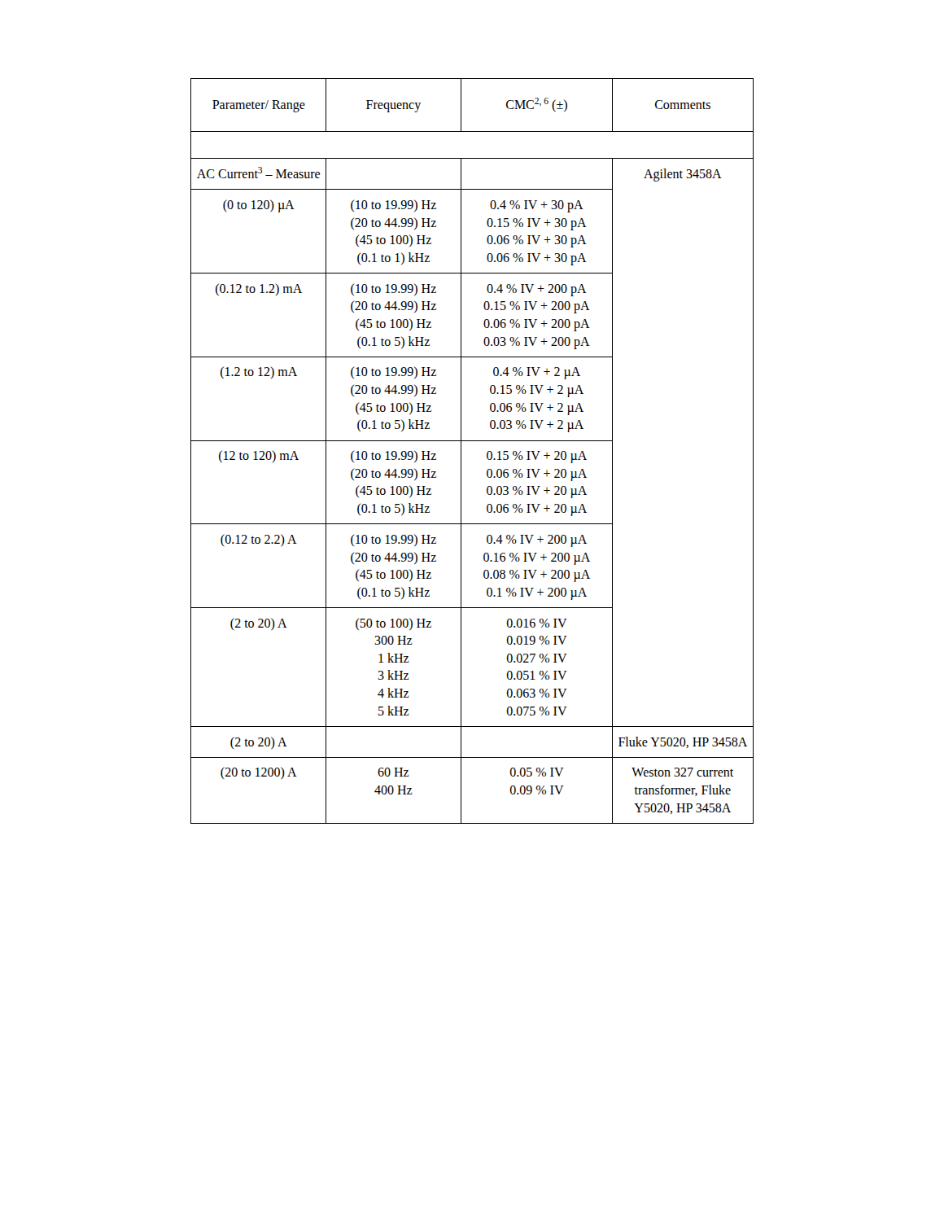| Parameter/ Range | Frequency | CMC 2, 6 (±) | Comments |
| --- | --- | --- | --- |
| AC Current 3 – Measure | | | Agilent 3458A |
| (0 to 120) µA | (10 to 19.99) Hz (20 to 44.99) Hz (45 to 100) Hz (0.1 to 1) kHz | 0.4 % IV + 30 pA 0.15 % IV + 30 pA 0.06 % IV + 30 pA 0.06 % IV + 30 pA |
| (0.12 to 1.2) mA | (10 to 19.99) Hz (20 to 44.99) Hz (45 to 100) Hz (0.1 to 5) kHz | 0.4 % IV + 200 pA 0.15 % IV + 200 pA 0.06 % IV + 200 pA 0.03 % IV + 200 pA |
| (1.2 to 12) mA | (10 to 19.99) Hz (20 to 44.99) Hz (45 to 100) Hz (0.1 to 5) kHz | 0.4 % IV + 2 µA 0.15 % IV + 2 µA 0.06 % IV + 2 µA 0.03 % IV + 2 µA |
| (12 to 120) mA | (10 to 19.99) Hz (20 to 44.99) Hz (45 to 100) Hz (0.1 to 5) kHz | 0.15 % IV + 20 µA 0.06 % IV + 20 µA 0.03 % IV + 20 µA 0.06 % IV + 20 µA |
| (0.12 to 2.2) A | (10 to 19.99) Hz (20 to 44.99) Hz (45 to 100) Hz (0.1 to 5) kHz | 0.4 % IV + 200 µA 0.16 % IV + 200 µA 0.08 % IV + 200 µA 0.1 % IV + 200 µA |
| (2 to 20) A | (50 to 100) Hz 300 Hz 1 kHz 3 kHz 4 kHz 5 kHz | 0.016 % IV 0.019 % IV 0.027 % IV 0.051 % IV 0.063 % IV 0.075 % IV |
| (2 to 20) A | | | Fluke Y5020, HP 3458A |
| (20 to 1200) A | 60 Hz 400 Hz | 0.05 % IV 0.09 % IV | Weston 327 current transformer, Fluke Y5020, HP 3458A |